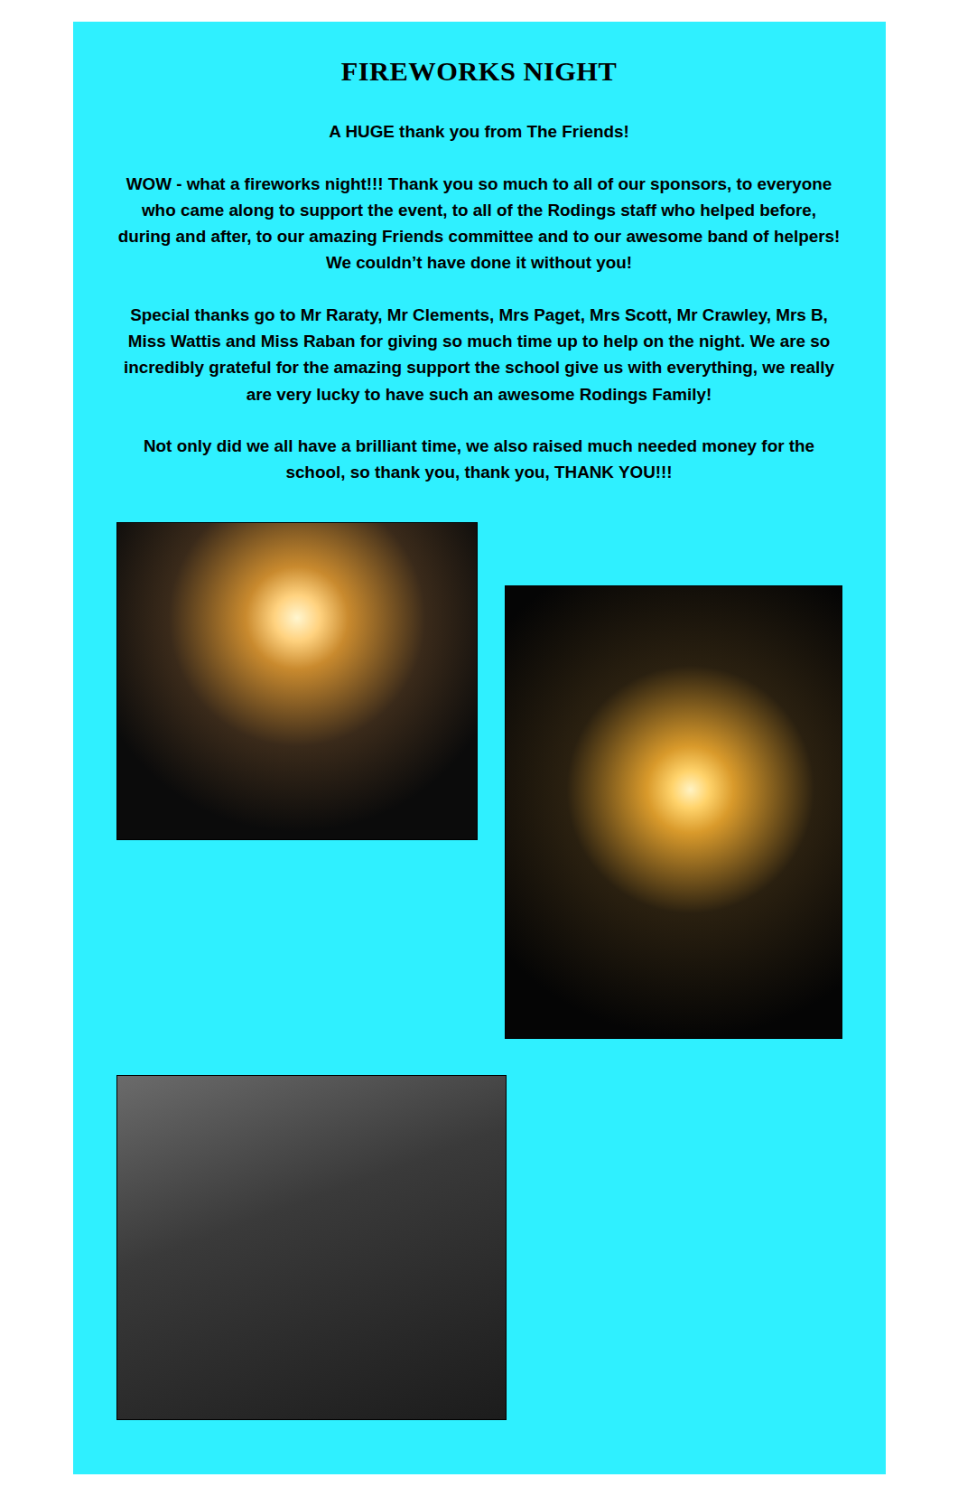FIREWORKS NIGHT
A HUGE thank you from The Friends!
WOW - what a fireworks night!!! Thank you so much to all of our sponsors, to everyone who came along to support the event, to all of the Rodings staff who helped before, during and after, to our amazing Friends committee and to our awesome band of helpers! We couldn’t have done it without you!
Special thanks go to Mr Raraty, Mr Clements, Mrs Paget, Mrs Scott, Mr Crawley, Mrs B, Miss Wattis and Miss Raban for giving so much time up to help on the night. We are so incredibly grateful for the amazing support the school give us with everything, we really are very lucky to have such an awesome Rodings Family!
Not only did we all have a brilliant time, we also raised much needed money for the school, so thank you, thank you, THANK YOU!!!